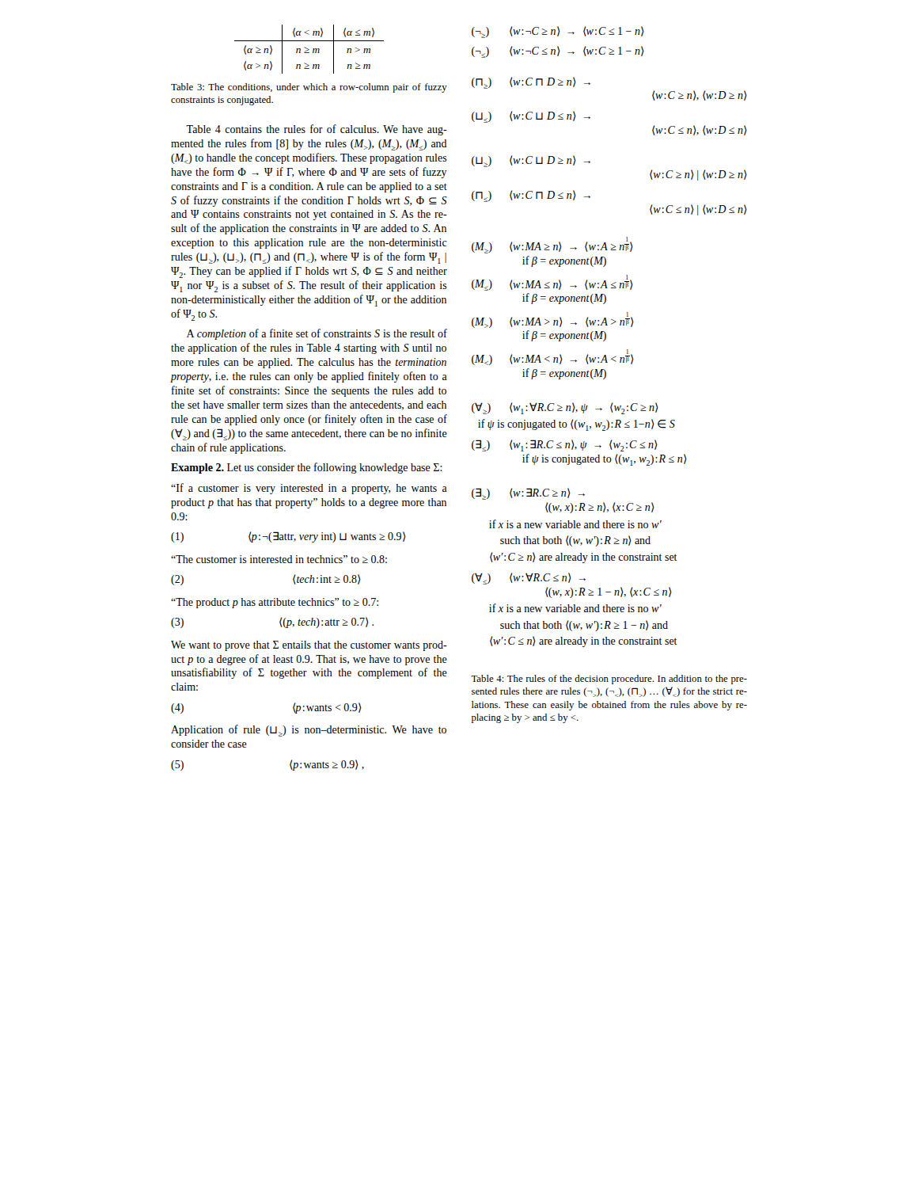| | ⟨ α < m ⟩ | ⟨ α ≤ m ⟩ |
| ⟨ α ≥ n ⟩ | n ≥ m | n > m |
| ⟨ α > n ⟩ | n ≥ m | n ≥ m |
Table 3: The conditions, under which a row-column pair of fuzzy constraints is conjugated.
Table 4 contains the rules for of calculus. We have augmented the rules from [8] by the rules (M>), (M≥), (M≤) and (M<) to handle the concept modifiers. These propagation rules have the form Φ → Ψ if Γ, where Φ and Ψ are sets of fuzzy constraints and Γ is a condition. A rule can be applied to a set S of fuzzy constraints if the condition Γ holds wrt S, Φ ⊆ S and Ψ contains constraints not yet contained in S. As the result of the application the constraints in Ψ are added to S. An exception to this application rule are the non-deterministic rules (⊔≥), (⊔>), (⊓≤) and (⊓<), where Ψ is of the form Ψ1 | Ψ2. They can be applied if Γ holds wrt S, Φ ⊆ S and neither Ψ1 nor Ψ2 is a subset of S. The result of their application is non-deterministically either the addition of Ψ1 or the addition of Ψ2 to S.
A completion of a finite set of constraints S is the result of the application of the rules in Table 4 starting with S until no more rules can be applied. The calculus has the termination property, i.e. the rules can only be applied finitely often to a finite set of constraints: Since the sequents the rules add to the set have smaller term sizes than the antecedents, and each rule can be applied only once (or finitely often in the case of (∀≥) and (∃≤)) to the same antecedent, there can be no infinite chain of rule applications.
Example 2. Let us consider the following knowledge base Σ:
“If a customer is very interested in a property, he wants a product p that has that property” holds to a degree more than 0.9:
(1)
⟨p : ¬(∃attr, very int) ⊔ wants ≥ 0.9⟩
“The customer is interested in technics” to ≥ 0.8:
(2)
⟨tech : int ≥ 0.8⟩
“The product p has attribute technics” to ≥ 0.7:
(3)
⟨(p, tech) : attr ≥ 0.7⟩ .
We want to prove that Σ entails that the customer wants product p to a degree of at least 0.9. That is, we have to prove the unsatisfiability of Σ together with the complement of the claim:
(4)
⟨p : wants < 0.9⟩
Application of rule (⊔≥) is non–deterministic. We have to consider the case
(5)
⟨p : wants ≥ 0.9⟩ ,
(¬≥)
⟨w : ¬C ≥ n⟩ → ⟨w : C ≤ 1 − n⟩
(¬≤)
⟨w : ¬C ≤ n⟩ → ⟨w : C ≥ 1 − n⟩
(⊓≥)
⟨w : C ⊓ D ≥ n⟩ → ⟨w : C ≥ n⟩, ⟨w : D ≥ n⟩
(⊔≤)
⟨w : C ⊔ D ≤ n⟩ → ⟨w : C ≤ n⟩, ⟨w : D ≤ n⟩
(⊔≥)
⟨w : C ⊔ D ≥ n⟩ → ⟨w : C ≥ n⟩ | ⟨w : D ≥ n⟩
(⊓≤)
⟨w : C ⊓ D ≤ n⟩ → ⟨w : C ≤ n⟩ | ⟨w : D ≤ n⟩
(M≥)
⟨w : MA ≥ n⟩ → ⟨w : A ≥ n1 β⟩ if β = exponent (M)
(M≤)
⟨w : MA ≤ n⟩ → ⟨w : A ≤ n1 β⟩ if β = exponent (M)
(M>)
⟨w : MA > n⟩ → ⟨w : A > n1 β⟩ if β = exponent (M)
(M<)
⟨w : MA < n⟩ → ⟨w : A < n1 β⟩ if β = exponent (M)
(∀≥)
⟨w1 : ∀R.C ≥ n⟩, ψ → ⟨w2 : C ≥ n⟩
if ψ is conjugated to ⟨(w1, w2) : R ≤ 1−n⟩ ∈ S
(∃≤)
⟨w1 : ∃R.C ≤ n⟩, ψ → ⟨w2 : C ≤ n⟩ if ψ is conjugated to ⟨(w1, w2) : R ≤ n⟩
(∃≥)
⟨w : ∃R.C ≥ n⟩ → ⟨(w, x) : R ≥ n⟩, ⟨x : C ≥ n⟩
if x is a new variable and there is no w′
such that both ⟨(w, w′) : R ≥ n⟩ and
⟨w′ : C ≥ n⟩ are already in the constraint set
(∀≤)
⟨w : ∀R.C ≤ n⟩ → ⟨(w, x) : R ≥ 1 − n⟩, ⟨x : C ≤ n⟩
if x is a new variable and there is no w′
such that both ⟨(w, w′) : R ≥ 1 − n⟩ and
⟨w′ : C ≤ n⟩ are already in the constraint set
Table 4: The rules of the decision procedure. In addition to the presented rules there are rules (¬>), (¬<), (⊓>) … (∀<) for the strict relations. These can easily be obtained from the rules above by replacing ≥ by > and ≤ by <.